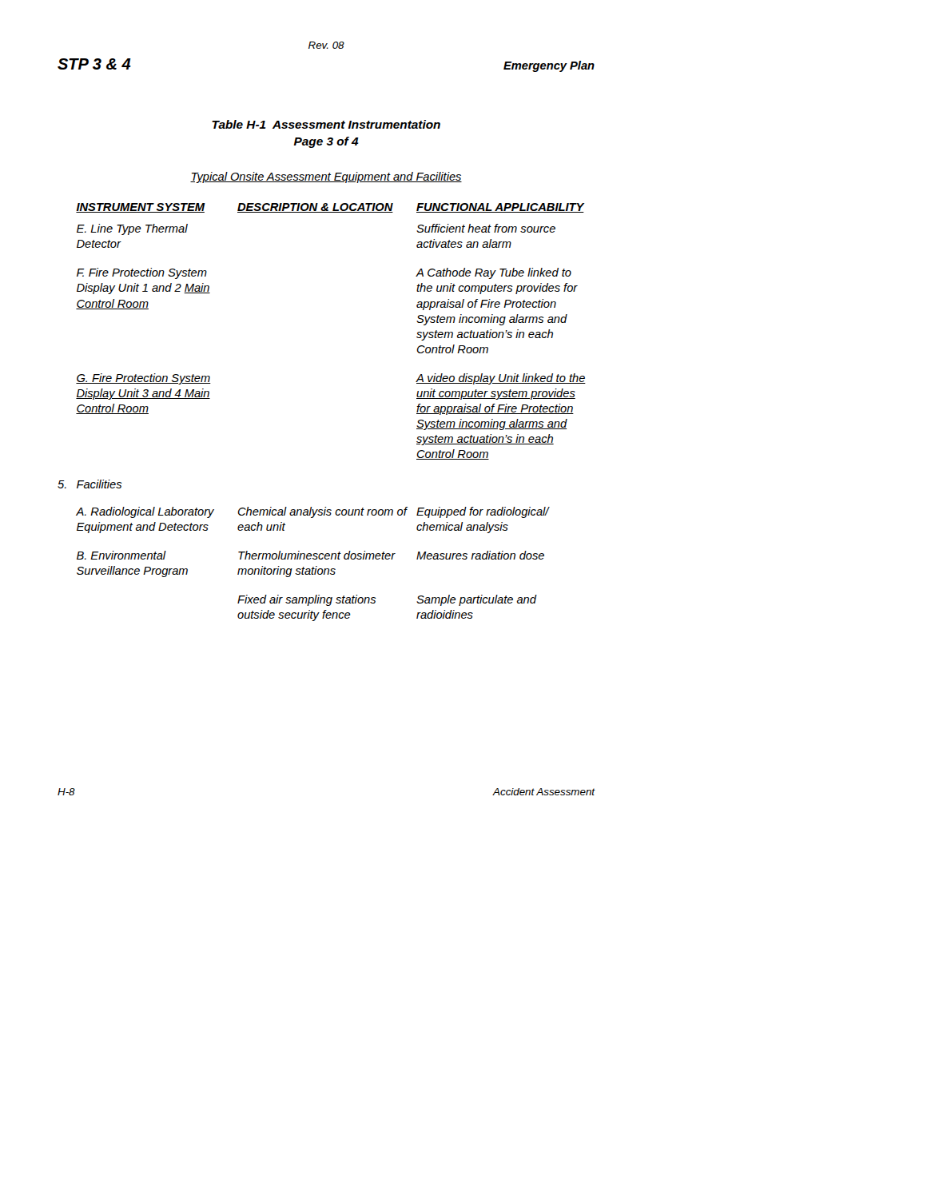Rev. 08
STP 3 & 4
Emergency Plan
Table H-1 Assessment Instrumentation
Page 3 of 4
Typical Onsite Assessment Equipment and Facilities
| INSTRUMENT SYSTEM | DESCRIPTION & LOCATION | FUNCTIONAL APPLICABILITY |
| --- | --- | --- |
| E. Line Type Thermal Detector | | Sufficient heat from source activates an alarm |
| F. Fire Protection System Display Unit 1 and 2 Main Control Room | | A Cathode Ray Tube linked to the unit computers provides for appraisal of Fire Protection System incoming alarms and system actuation’s in each Control Room |
| G. Fire Protection System Display Unit 3 and 4 Main Control Room | | A video display Unit linked to the unit computer system provides for appraisal of Fire Protection System incoming alarms and system actuation’s in each Control Room |
| 5. Facilities |
| A. Radiological Laboratory Equipment and Detectors | Chemical analysis count room of each unit | Equipped for radiological/ chemical analysis |
| B. Environmental Surveillance Program | Thermoluminescent dosimeter monitoring stations | Measures radiation dose |
| | Fixed air sampling stations outside security fence | Sample particulate and radioidines |
H-8
Accident Assessment